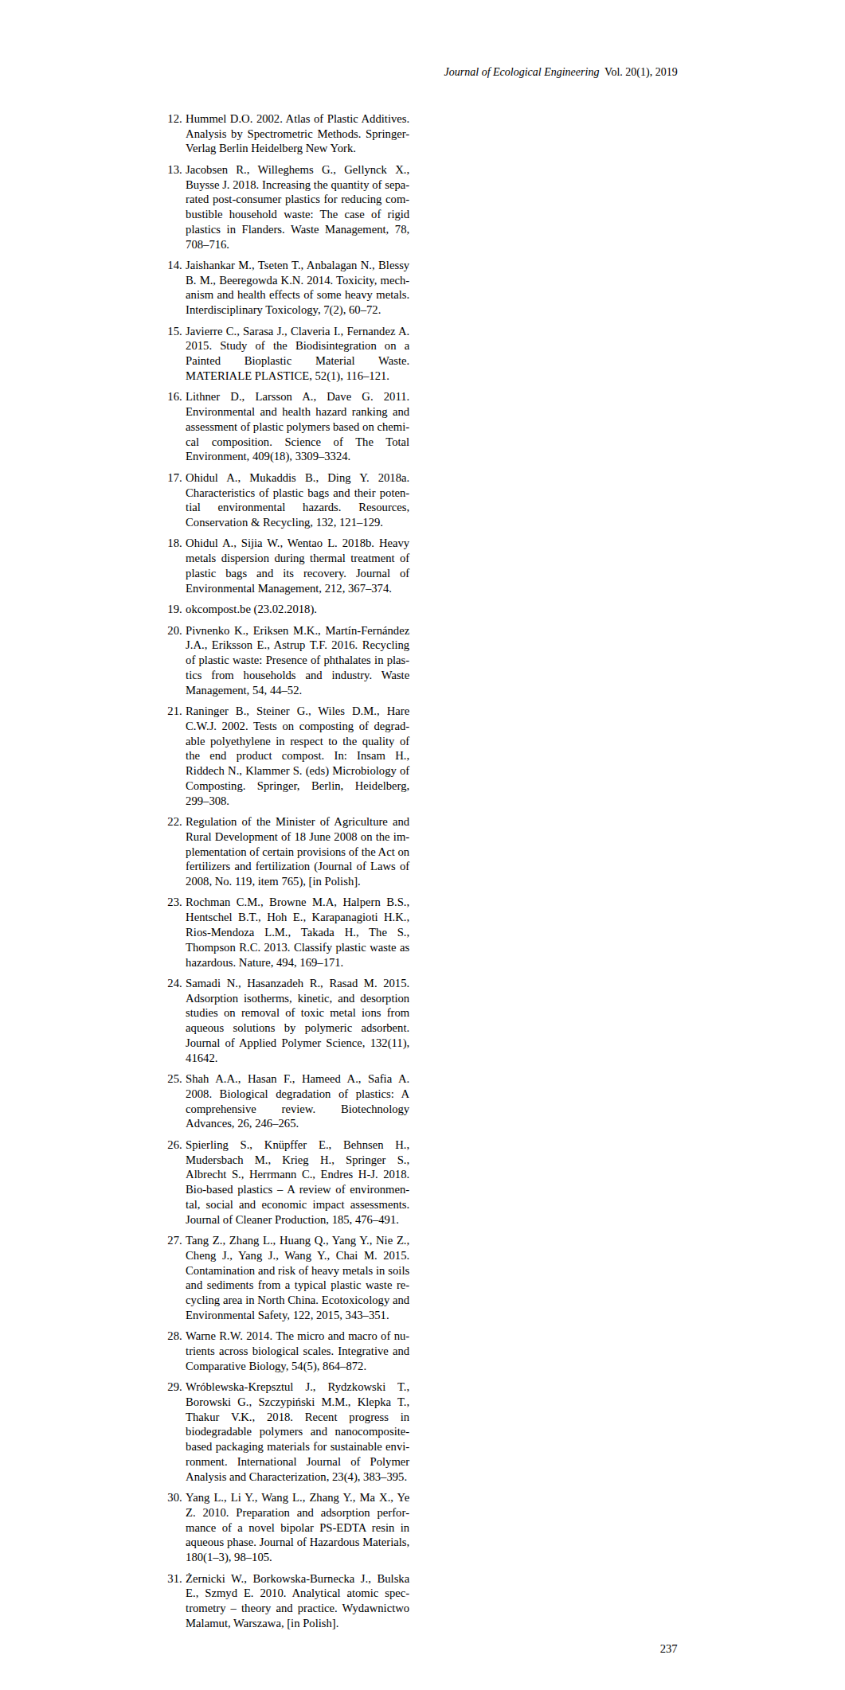Journal of Ecological Engineering Vol. 20(1), 2019
Hummel D.O. 2002. Atlas of Plastic Additives. Analysis by Spectrometric Methods. Springer-Verlag Berlin Heidelberg New York.
Jacobsen R., Willeghems G., Gellynck X., Buysse J. 2018. Increasing the quantity of separated post-consumer plastics for reducing combustible household waste: The case of rigid plastics in Flanders. Waste Management, 78, 708–716.
Jaishankar M., Tseten T., Anbalagan N., Blessy B. M., Beeregowda K.N. 2014. Toxicity, mechanism and health effects of some heavy metals. Interdisciplinary Toxicology, 7(2), 60–72.
Javierre C., Sarasa J., Claveria I., Fernandez A. 2015. Study of the Biodisintegration on a Painted Bioplastic Material Waste. MATERIALE PLASTICE, 52(1), 116–121.
Lithner D., Larsson A., Dave G. 2011. Environmental and health hazard ranking and assessment of plastic polymers based on chemical composition. Science of The Total Environment, 409(18), 3309–3324.
Ohidul A., Mukaddis B., Ding Y. 2018a. Characteristics of plastic bags and their potential environmental hazards. Resources, Conservation & Recycling, 132, 121–129.
Ohidul A., Sijia W., Wentao L. 2018b. Heavy metals dispersion during thermal treatment of plastic bags and its recovery. Journal of Environmental Management, 212, 367–374.
okcompost.be (23.02.2018).
Pivnenko K., Eriksen M.K., Martín-Fernández J.A., Eriksson E., Astrup T.F. 2016. Recycling of plastic waste: Presence of phthalates in plastics from households and industry. Waste Management, 54, 44–52.
Raninger B., Steiner G., Wiles D.M., Hare C.W.J. 2002. Tests on composting of degradable polyethylene in respect to the quality of the end product compost. In: Insam H., Riddech N., Klammer S. (eds) Microbiology of Composting. Springer, Berlin, Heidelberg, 299–308.
Regulation of the Minister of Agriculture and Rural Development of 18 June 2008 on the implementation of certain provisions of the Act on fertilizers and fertilization (Journal of Laws of 2008, No. 119, item 765), [in Polish].
Rochman C.M., Browne M.A, Halpern B.S., Hentschel B.T., Hoh E., Karapanagioti H.K., Rios-Mendoza L.M., Takada H., The S., Thompson R.C. 2013. Classify plastic waste as hazardous. Nature, 494, 169–171.
Samadi N., Hasanzadeh R., Rasad M. 2015. Adsorption isotherms, kinetic, and desorption studies on removal of toxic metal ions from aqueous solutions by polymeric adsorbent. Journal of Applied Polymer Science, 132(11), 41642.
Shah A.A., Hasan F., Hameed A., Safia A. 2008. Biological degradation of plastics: A comprehensive review. Biotechnology Advances, 26, 246–265.
Spierling S., Knüpffer E., Behnsen H., Mudersbach M., Krieg H., Springer S., Albrecht S., Herrmann C., Endres H-J. 2018. Bio-based plastics – A review of environmental, social and economic impact assessments. Journal of Cleaner Production, 185, 476–491.
Tang Z., Zhang L., Huang Q., Yang Y., Nie Z., Cheng J., Yang J., Wang Y., Chai M. 2015. Contamination and risk of heavy metals in soils and sediments from a typical plastic waste recycling area in North China. Ecotoxicology and Environmental Safety, 122, 2015, 343–351.
Warne R.W. 2014. The micro and macro of nutrients across biological scales. Integrative and Comparative Biology, 54(5), 864–872.
Wróblewska-Krepsztul J., Rydzkowski T., Borowski G., Szczypiński M.M., Klepka T., Thakur V.K., 2018. Recent progress in biodegradable polymers and nanocomposite-based packaging materials for sustainable environment. International Journal of Polymer Analysis and Characterization, 23(4), 383–395.
Yang L., Li Y., Wang L., Zhang Y., Ma X., Ye Z. 2010. Preparation and adsorption performance of a novel bipolar PS-EDTA resin in aqueous phase. Journal of Hazardous Materials, 180(1–3), 98–105.
Żernicki W., Borkowska-Burnecka J., Bulska E., Szmyd E. 2010. Analytical atomic spectrometry – theory and practice. Wydawnictwo Malamut, Warszawa, [in Polish].
237